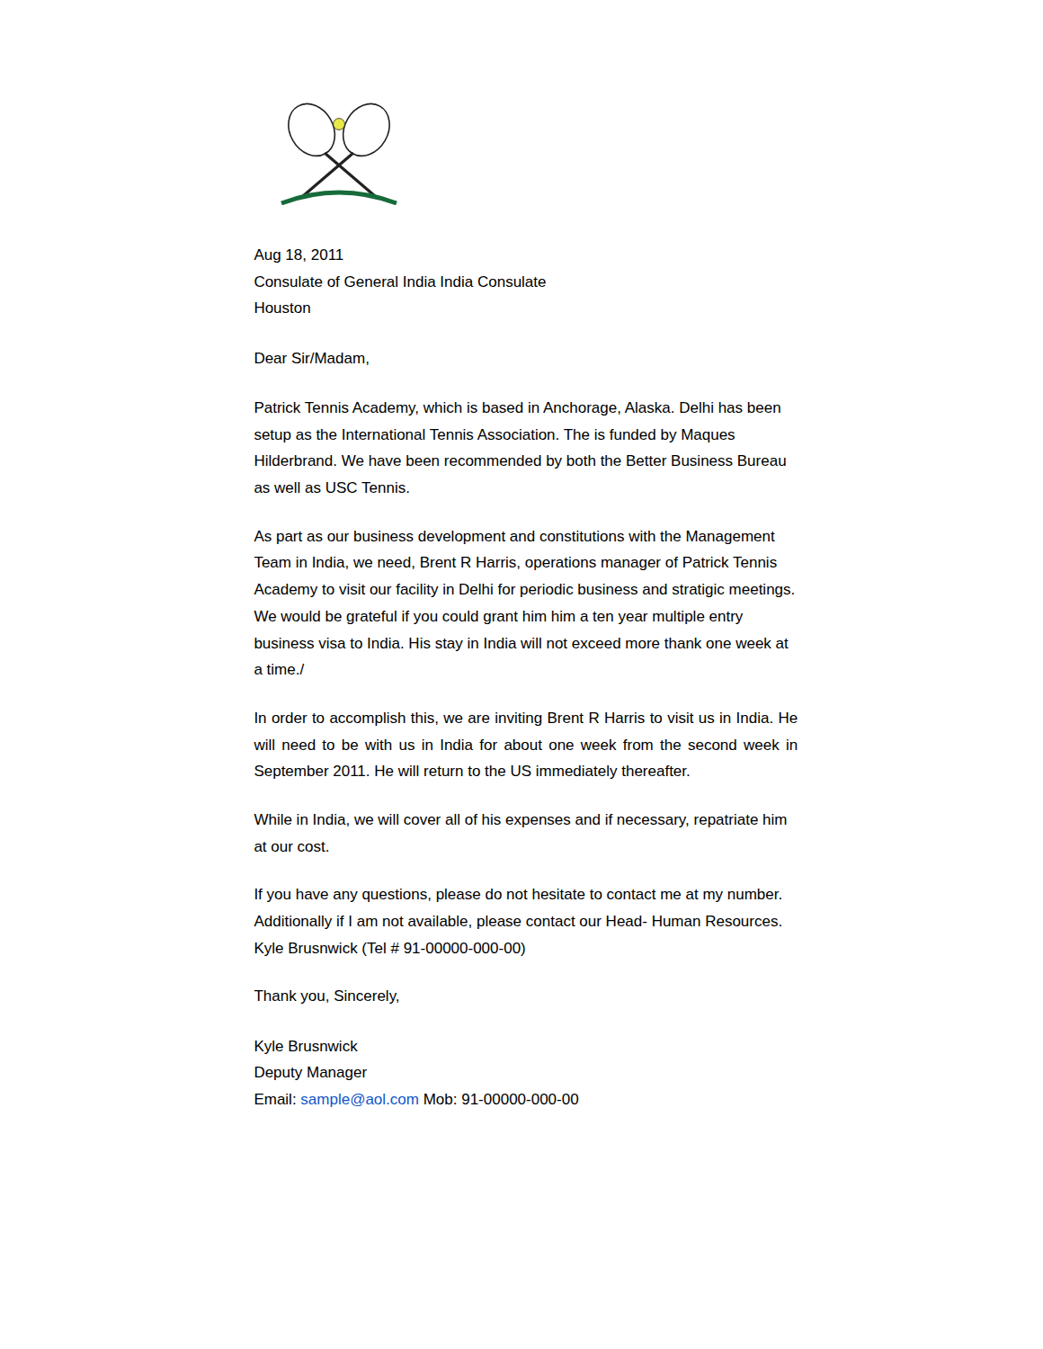Aug 18, 2011
Consulate of General India India Consulate
Houston
Dear Sir/Madam,
Patrick Tennis Academy, which is based in Anchorage, Alaska. Delhi has been setup as the International Tennis Association. The is funded by Maques Hilderbrand. We have been recommended by both the Better Business Bureau as well as USC Tennis.
As part as our business development and constitutions with the Management Team in India, we need, Brent R Harris, operations manager of Patrick Tennis Academy to visit our facility in Delhi for periodic business and stratigic meetings. We would be grateful if you could grant him him a ten year multiple entry business visa to India. His stay in India will not exceed more thank one week at a time./
In order to accomplish this, we are inviting Brent R Harris to visit us in India. He will need to be with us in India for about one week from the second week in September 2011. He will return to the US immediately thereafter.
While in India, we will cover all of his expenses and if necessary, repatriate him at our cost.
If you have any questions, please do not hesitate to contact me at my number. Additionally if I am not available, please contact our Head- Human Resources. Kyle Brusnwick (Tel # 91-00000-000-00)
Thank you, Sincerely,
Kyle Brusnwick
Deputy Manager
Email: sample@aol.com Mob: 91-00000-000-00